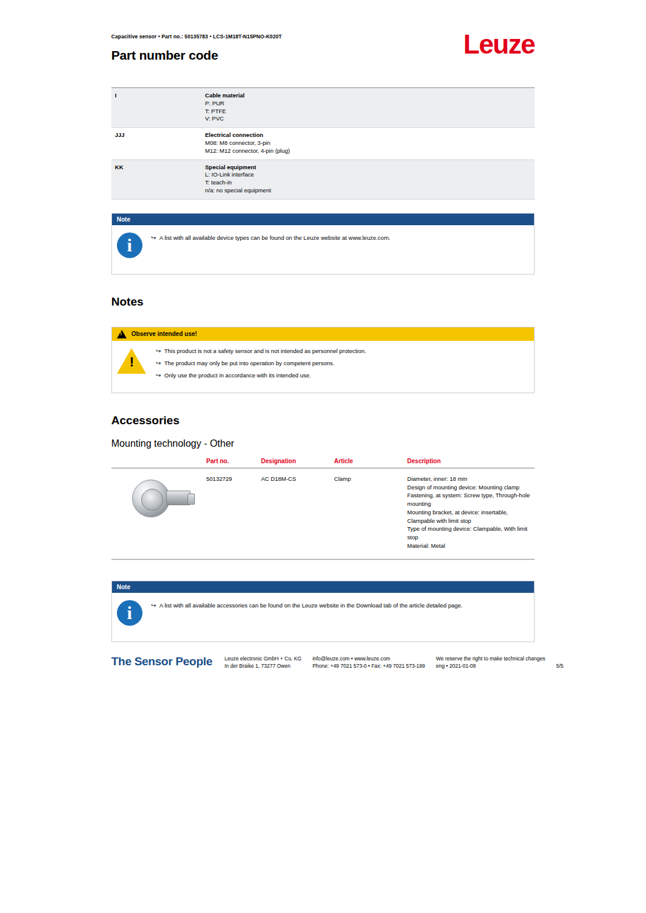Capacitive sensor • Part no.: 50135783 • LCS-1M18T-N15PNO-K020T
Part number code
Leuze
| I | Cable material P: PUR T: PTFE V: PVC |
| JJJ | Electrical connection M08: M8 connector, 3-pin M12: M12 connector, 4-pin (plug) |
| KK | Special equipment L: IO-Link interface T: teach-in n/a: no special equipment |
Note
i
A list with all available device types can be found on the Leuze website at www.leuze.com.
Notes
Observe intended use!
This product is not a safety sensor and is not intended as personnel protection.
The product may only be put into operation by competent persons.
Only use the product in accordance with its intended use.
Accessories
Mounting technology - Other
| | Part no. | Designation | Article | Description |
| --- | --- | --- | --- | --- |
| | 50132729 | AC D18M-CS | Clamp | Diameter, inner: 18 mm Design of mounting device: Mounting clamp Fastening, at system: Screw type, Through-hole mounting Mounting bracket, at device: insertable, Clampable with limit stop Type of mounting device: Clampable, With limit stop Material: Metal |
Note
i
A list with all available accessories can be found on the Leuze website in the Download tab of the article detailed page.
The Sensor People
Leuze electronic GmbH + Co. KG
In der Braike 1, 73277 Owen
info@leuze.com • www.leuze.com
Phone: +49 7021 573-0 • Fax: +49 7021 573-199
We reserve the right to make technical changes
eng • 2021-01-08
5/5